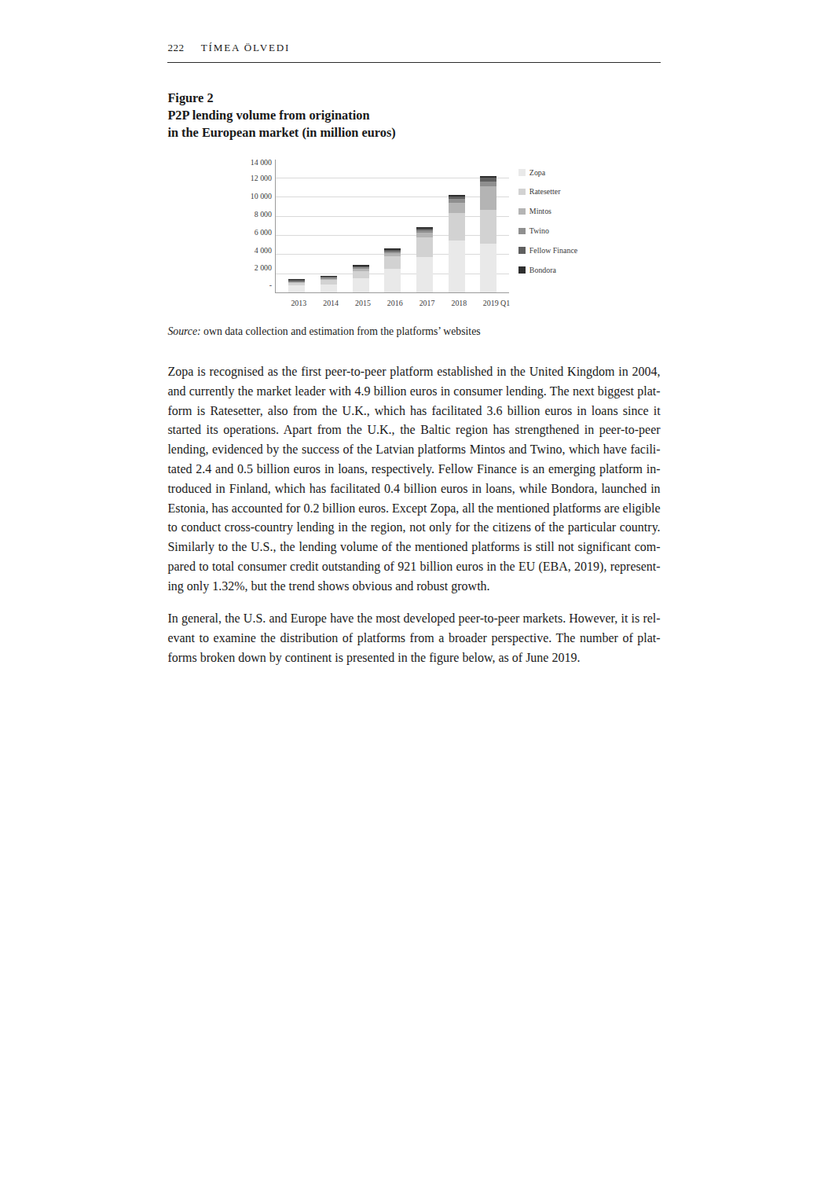222 Tímea Ölvedi
Figure 2 P2P lending volume from origination
in the European market (in million euros)
14 000 12 000 10 000 8 000 6 000 4 000 2 000 -
2013 2014 2015 2016 2017 2018 2019 Q1
Zopa
Ratesetter
Mintos
Twino
Fellow Finance
Bondora
Source: own data collection and estimation from the platforms’ websites
Zopa is recognised as the first peer-to-peer platform established in the United Kingdom in 2004, and currently the market leader with 4.9 billion euros in consumer lending. The next biggest platform is Ratesetter, also from the U.K., which has facilitated 3.6 billion euros in loans since it started its operations. Apart from the U.K., the Baltic region has strengthened in peer-to-peer lending, evidenced by the success of the Latvian platforms Mintos and Twino, which have facilitated 2.4 and 0.5 billion euros in loans, respectively. Fellow Finance is an emerging platform introduced in Finland, which has facilitated 0.4 billion euros in loans, while Bondora, launched in Estonia, has accounted for 0.2 billion euros. Except Zopa, all the mentioned platforms are eligible to conduct cross-country lending in the region, not only for the citizens of the particular country. Similarly to the U.S., the lending volume of the mentioned platforms is still not significant compared to total consumer credit outstanding of 921 billion euros in the EU (EBA, 2019), representing only 1.32%, but the trend shows obvious and robust growth.
In general, the U.S. and Europe have the most developed peer-to-peer markets. However, it is relevant to examine the distribution of platforms from a broader perspective. The number of platforms broken down by continent is presented in the figure below, as of June 2019.